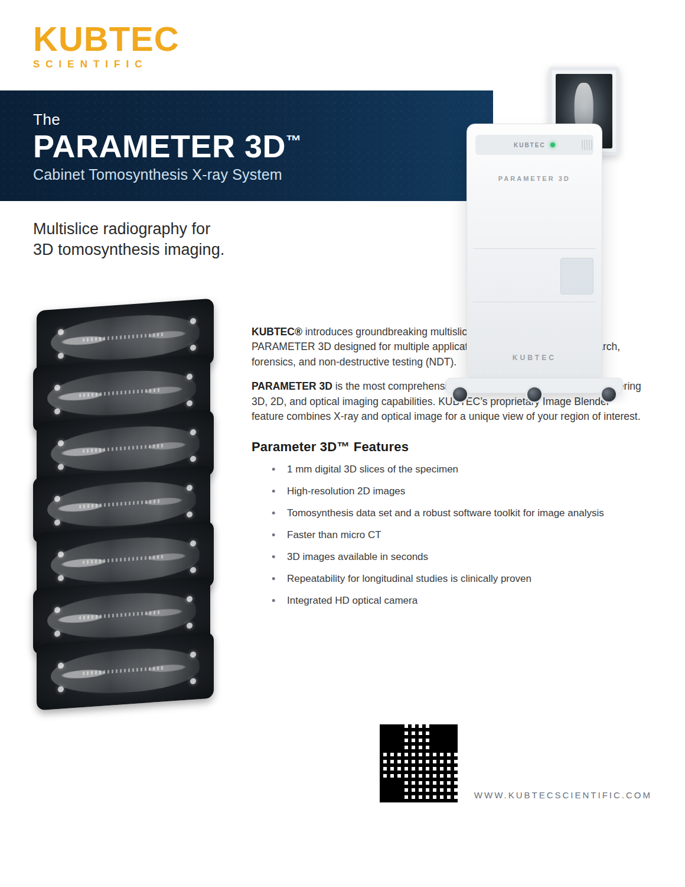KUBTEC
Scientific
KUBTEC
PARAMETER 3D
KUBTEC
The
PARAMETER 3D™
Cabinet Tomosynthesis X-ray System
Multislice radiography for
3D tomosynthesis imaging.
KUBTEC® introduces groundbreaking multislice radiography imaging with PARAMETER 3D designed for multiple applications, including science, research, forensics, and non-destructive testing (NDT).
PARAMETER 3D is the most comprehensive cabinet X-ray system available, offering 3D, 2D, and optical imaging capabilities. KUBTEC’s proprietary Image Blender feature combines X-ray and optical image for a unique view of your region of interest.
Parameter 3D™ Features
1 mm digital 3D slices of the specimen
High-resolution 2D images
Tomosynthesis data set and a robust software toolkit for image analysis
Faster than micro CT
3D images available in seconds
Repeatability for longitudinal studies is clinically proven
Integrated HD optical camera
www.kubtecscientific.com